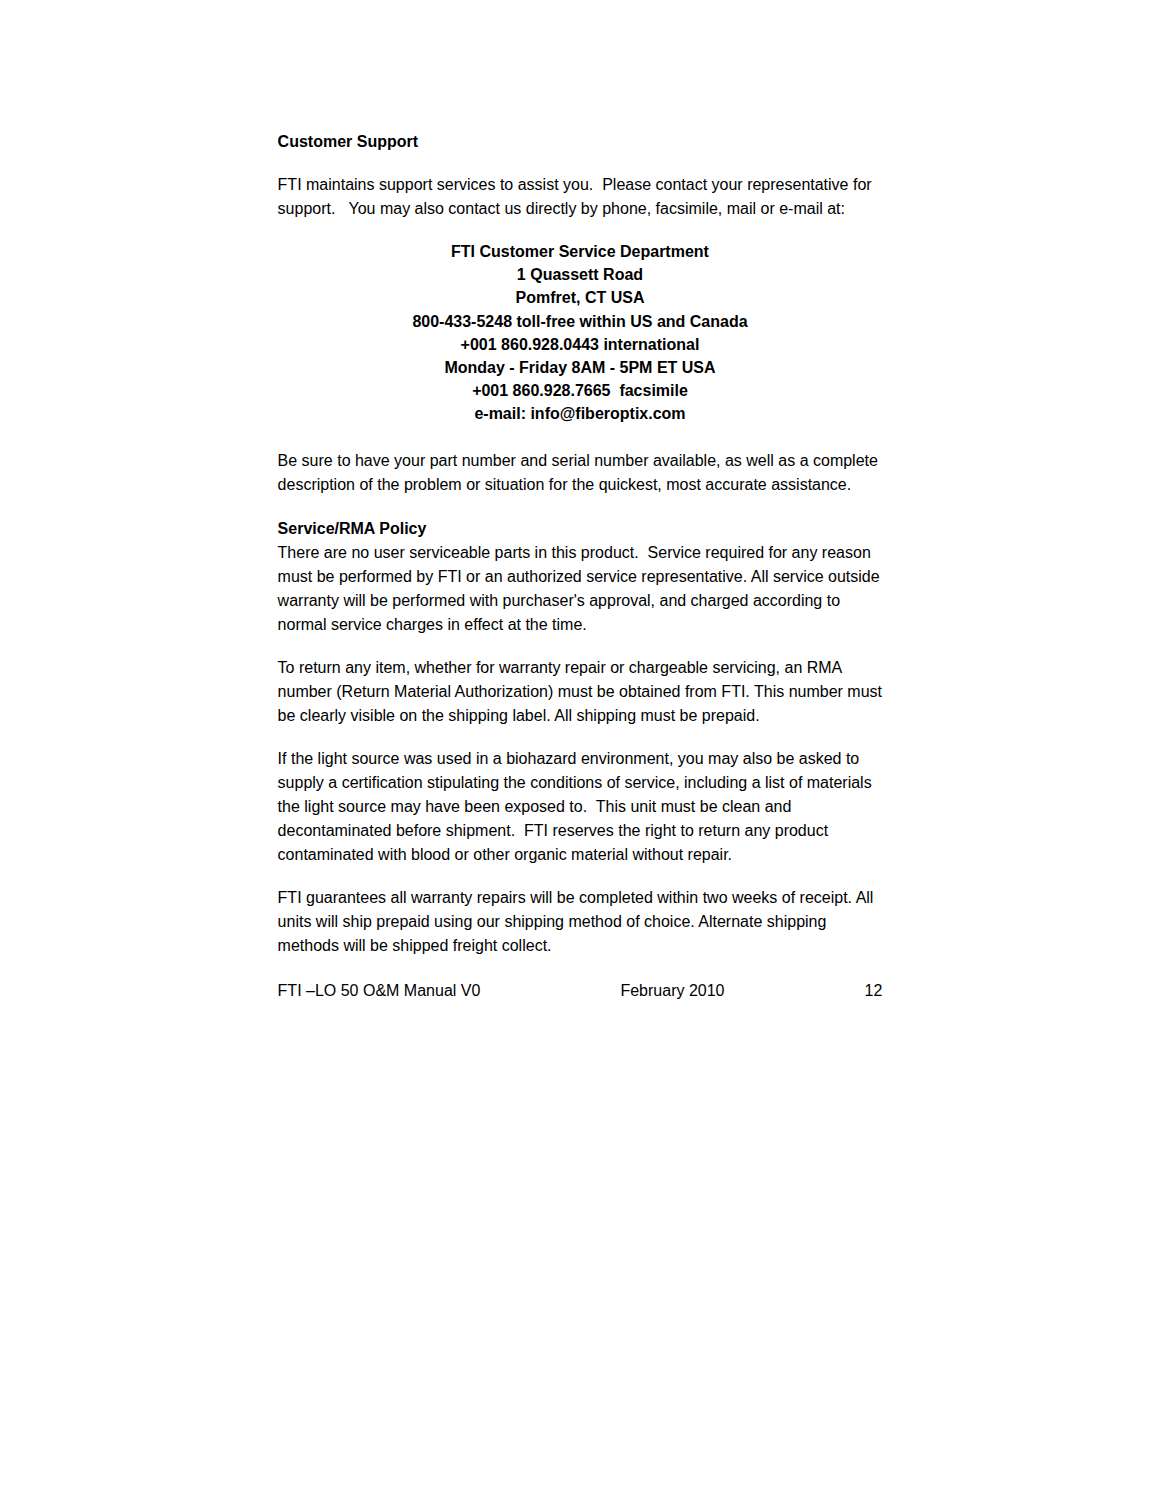Customer Support
FTI maintains support services to assist you. Please contact your representative for support. You may also contact us directly by phone, facsimile, mail or e-mail at:
FTI Customer Service Department
1 Quassett Road
Pomfret, CT USA
800-433-5248 toll-free within US and Canada
+001 860.928.0443 international
Monday - Friday 8AM - 5PM ET USA
+001 860.928.7665 facsimile
e-mail: info@fiberoptix.com
Be sure to have your part number and serial number available, as well as a complete description of the problem or situation for the quickest, most accurate assistance.
Service/RMA Policy
There are no user serviceable parts in this product. Service required for any reason must be performed by FTI or an authorized service representative. All service outside warranty will be performed with purchaser's approval, and charged according to normal service charges in effect at the time.
To return any item, whether for warranty repair or chargeable servicing, an RMA number (Return Material Authorization) must be obtained from FTI. This number must be clearly visible on the shipping label. All shipping must be prepaid.
If the light source was used in a biohazard environment, you may also be asked to supply a certification stipulating the conditions of service, including a list of materials the light source may have been exposed to. This unit must be clean and decontaminated before shipment. FTI reserves the right to return any product contaminated with blood or other organic material without repair.
FTI guarantees all warranty repairs will be completed within two weeks of receipt. All units will ship prepaid using our shipping method of choice. Alternate shipping methods will be shipped freight collect.
FTI –LO 50 O&M Manual V0 February 2010 12